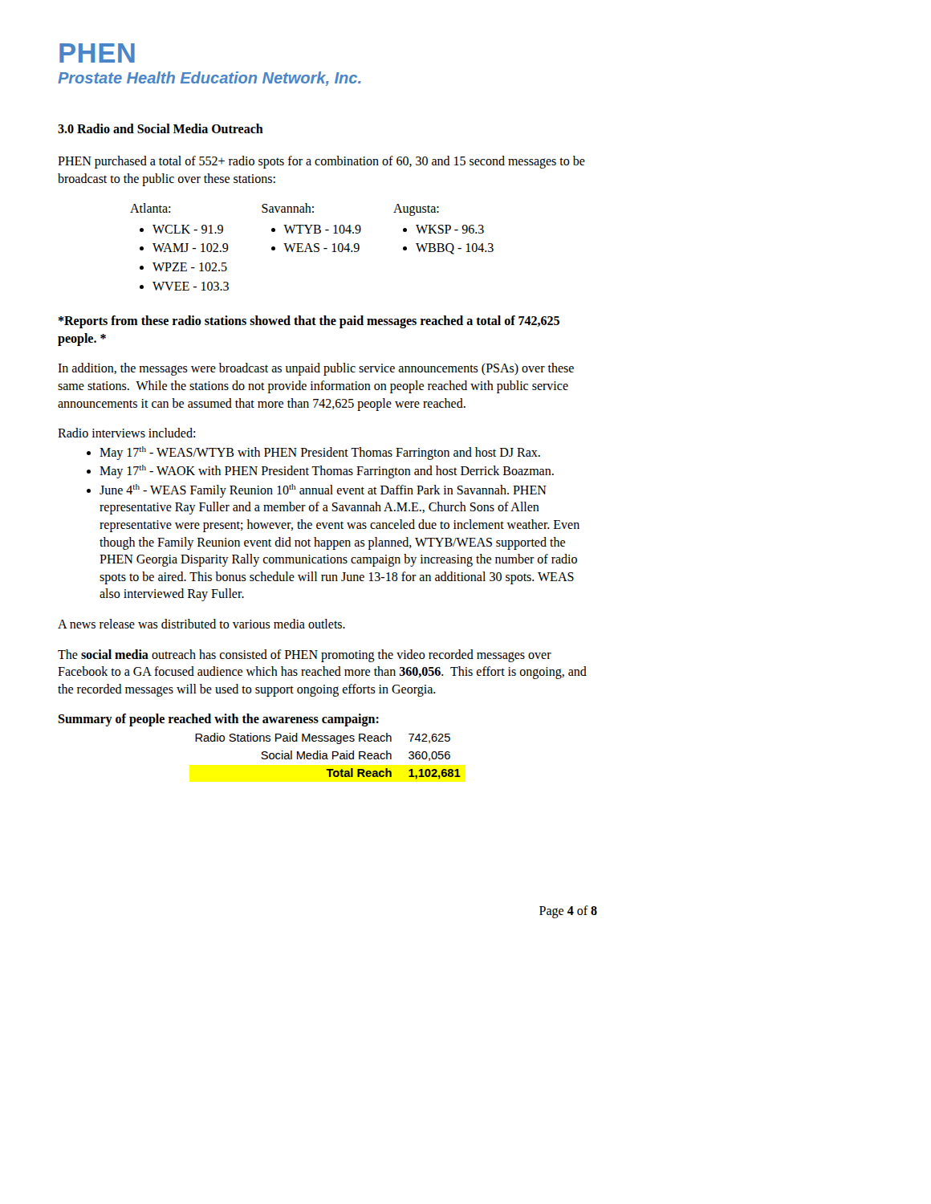PHEN
Prostate Health Education Network, Inc.
3.0 Radio and Social Media Outreach
PHEN purchased a total of 552+ radio spots for a combination of 60, 30 and 15 second messages to be broadcast to the public over these stations:
| Atlanta: WCLK - 91.9 WAMJ - 102.9 WPZE - 102.5 WVEE - 103.3 | Savannah: WTYB - 104.9 WEAS - 104.9 | Augusta: WKSP - 96.3 WBBQ - 104.3 |
*Reports from these radio stations showed that the paid messages reached a total of 742,625 people. *
In addition, the messages were broadcast as unpaid public service announcements (PSAs) over these same stations. While the stations do not provide information on people reached with public service announcements it can be assumed that more than 742,625 people were reached.
Radio interviews included:
May 17th - WEAS/WTYB with PHEN President Thomas Farrington and host DJ Rax.
May 17th - WAOK with PHEN President Thomas Farrington and host Derrick Boazman.
June 4th - WEAS Family Reunion 10th annual event at Daffin Park in Savannah. PHEN representative Ray Fuller and a member of a Savannah A.M.E., Church Sons of Allen representative were present; however, the event was canceled due to inclement weather. Even though the Family Reunion event did not happen as planned, WTYB/WEAS supported the PHEN Georgia Disparity Rally communications campaign by increasing the number of radio spots to be aired. This bonus schedule will run June 13-18 for an additional 30 spots. WEAS also interviewed Ray Fuller.
A news release was distributed to various media outlets.
The social media outreach has consisted of PHEN promoting the video recorded messages over Facebook to a GA focused audience which has reached more than 360,056. This effort is ongoing, and the recorded messages will be used to support ongoing efforts in Georgia.
Summary of people reached with the awareness campaign:
| Radio Stations Paid Messages Reach | 742,625 |
| Social Media Paid Reach | 360,056 |
| Total Reach | 1,102,681 |
Page 4 of 8